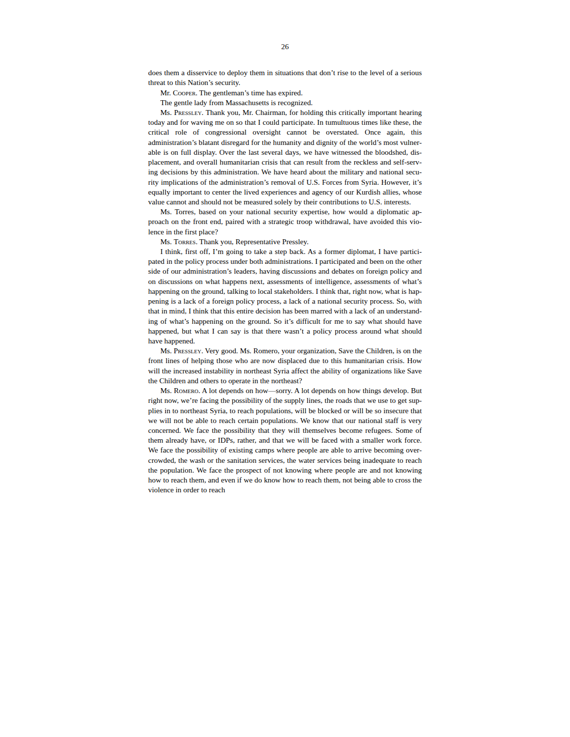26
does them a disservice to deploy them in situations that don’t rise to the level of a serious threat to this Nation’s security.
Mr. Cooper. The gentleman’s time has expired.
The gentle lady from Massachusetts is recognized.
Ms. Pressley. Thank you, Mr. Chairman, for holding this critically important hearing today and for waving me on so that I could participate. In tumultuous times like these, the critical role of congressional oversight cannot be overstated. Once again, this administration’s blatant disregard for the humanity and dignity of the world’s most vulnerable is on full display. Over the last several days, we have witnessed the bloodshed, displacement, and overall humanitarian crisis that can result from the reckless and self-serving decisions by this administration. We have heard about the military and national security implications of the administration’s removal of U.S. Forces from Syria. However, it’s equally important to center the lived experiences and agency of our Kurdish allies, whose value cannot and should not be measured solely by their contributions to U.S. interests.
Ms. Torres, based on your national security expertise, how would a diplomatic approach on the front end, paired with a strategic troop withdrawal, have avoided this violence in the first place?
Ms. Torres. Thank you, Representative Pressley.
I think, first off, I’m going to take a step back. As a former diplomat, I have participated in the policy process under both administrations. I participated and been on the other side of our administration’s leaders, having discussions and debates on foreign policy and on discussions on what happens next, assessments of intelligence, assessments of what’s happening on the ground, talking to local stakeholders. I think that, right now, what is happening is a lack of a foreign policy process, a lack of a national security process. So, with that in mind, I think that this entire decision has been marred with a lack of an understanding of what’s happening on the ground. So it’s difficult for me to say what should have happened, but what I can say is that there wasn’t a policy process around what should have happened.
Ms. Pressley. Very good. Ms. Romero, your organization, Save the Children, is on the front lines of helping those who are now displaced due to this humanitarian crisis. How will the increased instability in northeast Syria affect the ability of organizations like Save the Children and others to operate in the northeast?
Ms. Romero. A lot depends on how—sorry. A lot depends on how things develop. But right now, we’re facing the possibility of the supply lines, the roads that we use to get supplies in to northeast Syria, to reach populations, will be blocked or will be so insecure that we will not be able to reach certain populations. We know that our national staff is very concerned. We face the possibility that they will themselves become refugees. Some of them already have, or IDPs, rather, and that we will be faced with a smaller work force. We face the possibility of existing camps where people are able to arrive becoming overcrowded, the wash or the sanitation services, the water services being inadequate to reach the population. We face the prospect of not knowing where people are and not knowing how to reach them, and even if we do know how to reach them, not being able to cross the violence in order to reach